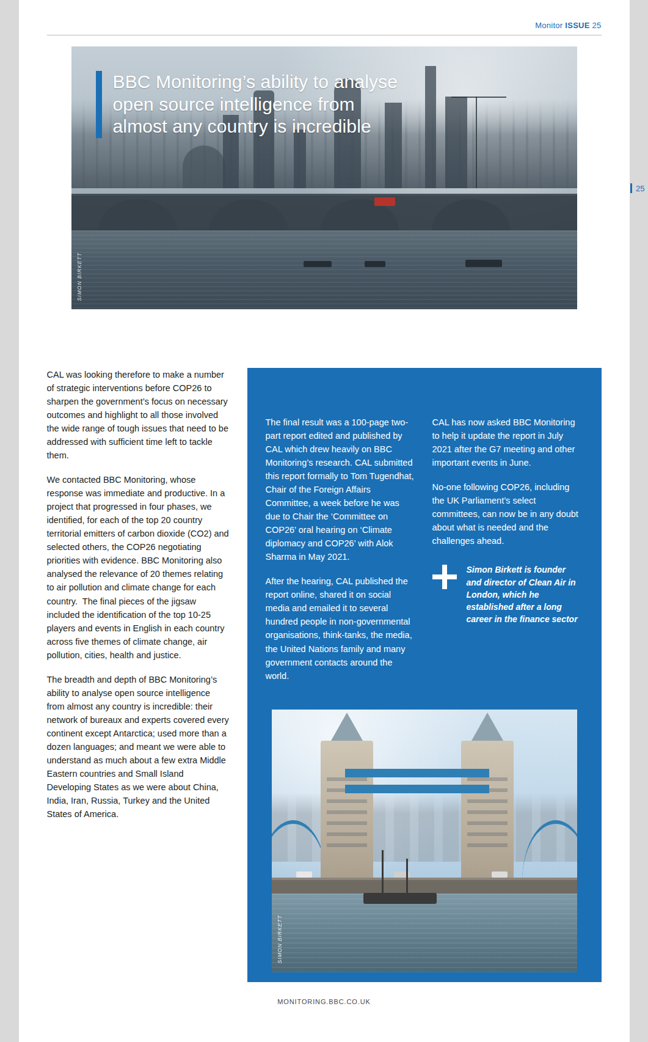Monitor ISSUE 25
BBC Monitoring’s ability to analyse open source intelligence from almost any country is incredible
SIMON BIRKETT
CAL was looking therefore to make a number of strategic interventions before COP26 to sharpen the government’s focus on necessary outcomes and highlight to all those involved the wide range of tough issues that need to be addressed with sufficient time left to tackle them.
We contacted BBC Monitoring, whose response was immediate and productive. In a project that progressed in four phases, we identified, for each of the top 20 country territorial emitters of carbon dioxide (CO2) and selected others, the COP26 negotiating priorities with evidence. BBC Monitoring also analysed the relevance of 20 themes relating to air pollution and climate change for each country. The final pieces of the jigsaw included the identification of the top 10-25 players and events in English in each country across five themes of climate change, air pollution, cities, health and justice.
The breadth and depth of BBC Monitoring’s ability to analyse open source intelligence from almost any country is incredible: their network of bureaux and experts covered every continent except Antarctica; used more than a dozen languages; and meant we were able to understand as much about a few extra Middle Eastern countries and Small Island Developing States as we were about China, India, Iran, Russia, Turkey and the United States of America.
The final result was a 100-page two-part report edited and published by CAL which drew heavily on BBC Monitoring’s research. CAL submitted this report formally to Tom Tugendhat, Chair of the Foreign Affairs Committee, a week before he was due to Chair the ‘Committee on COP26’ oral hearing on ‘Climate diplomacy and COP26’ with Alok Sharma in May 2021.
After the hearing, CAL published the report online, shared it on social media and emailed it to several hundred people in non-governmental organisations, think-tanks, the media, the United Nations family and many government contacts around the world.
CAL has now asked BBC Monitoring to help it update the report in July 2021 after the G7 meeting and other important events in June.
No-one following COP26, including the UK Parliament’s select committees, can now be in any doubt about what is needed and the challenges ahead.
Simon Birkett is founder and director of Clean Air in London, which he established after a long career in the finance sector
SIMON BIRKETT
25
MONITORING.BBC.CO.UK